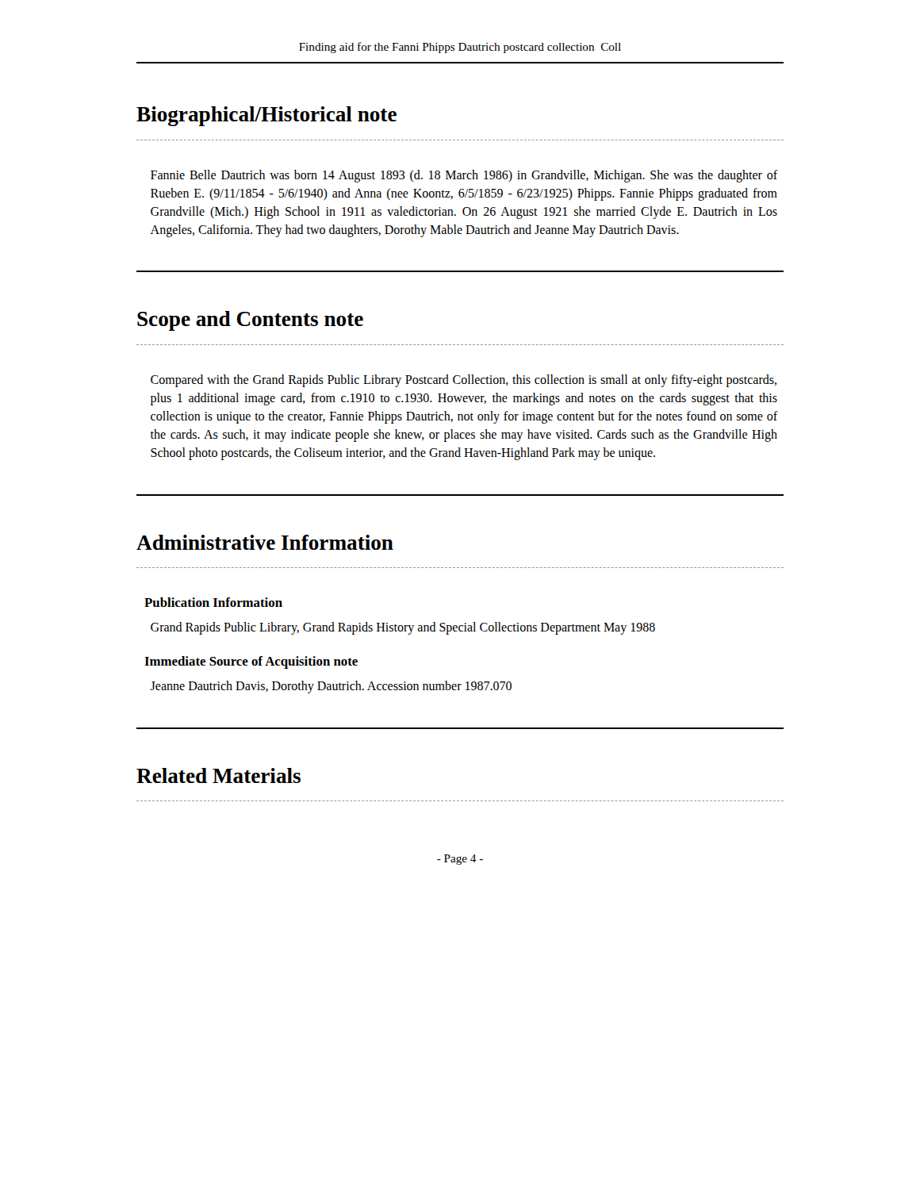Finding aid for the Fanni Phipps Dautrich postcard collection Coll
Biographical/Historical note
Fannie Belle Dautrich was born 14 August 1893 (d. 18 March 1986) in Grandville, Michigan. She was the daughter of Rueben E. (9/11/1854 - 5/6/1940) and Anna (nee Koontz, 6/5/1859 - 6/23/1925) Phipps. Fannie Phipps graduated from Grandville (Mich.) High School in 1911 as valedictorian. On 26 August 1921 she married Clyde E. Dautrich in Los Angeles, California. They had two daughters, Dorothy Mable Dautrich and Jeanne May Dautrich Davis.
Scope and Contents note
Compared with the Grand Rapids Public Library Postcard Collection, this collection is small at only fifty-eight postcards, plus 1 additional image card, from c.1910 to c.1930. However, the markings and notes on the cards suggest that this collection is unique to the creator, Fannie Phipps Dautrich, not only for image content but for the notes found on some of the cards. As such, it may indicate people she knew, or places she may have visited. Cards such as the Grandville High School photo postcards, the Coliseum interior, and the Grand Haven-Highland Park may be unique.
Administrative Information
Publication Information
Grand Rapids Public Library, Grand Rapids History and Special Collections Department May 1988
Immediate Source of Acquisition note
Jeanne Dautrich Davis, Dorothy Dautrich. Accession number 1987.070
Related Materials
- Page 4 -